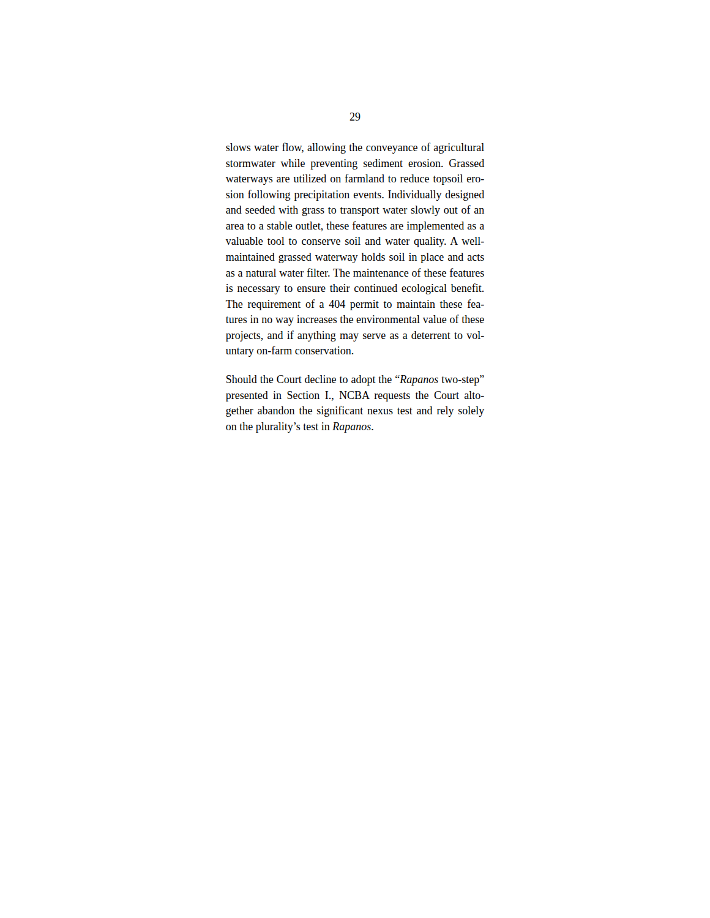29
slows water flow, allowing the conveyance of agricultural stormwater while preventing sediment erosion. Grassed waterways are utilized on farmland to reduce topsoil erosion following precipitation events. Individually designed and seeded with grass to transport water slowly out of an area to a stable outlet, these features are implemented as a valuable tool to conserve soil and water quality. A well-maintained grassed waterway holds soil in place and acts as a natural water filter. The maintenance of these features is necessary to ensure their continued ecological benefit. The requirement of a 404 permit to maintain these features in no way increases the environmental value of these projects, and if anything may serve as a deterrent to voluntary on-farm conservation.
Should the Court decline to adopt the “Rapanos two-step” presented in Section I., NCBA requests the Court altogether abandon the significant nexus test and rely solely on the plurality’s test in Rapanos.